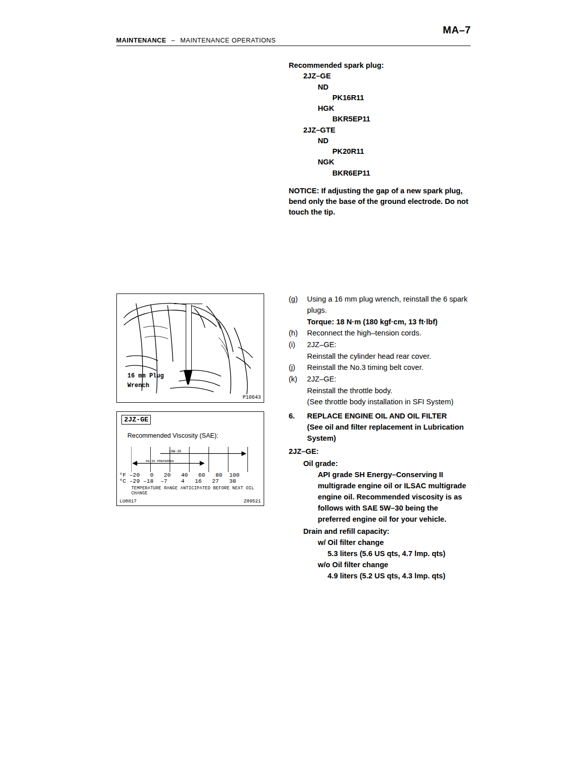MA–7
MAINTENANCE – MAINTENANCE OPERATIONS
Recommended spark plug:
2JZ–GE
ND
PK16R11
HGK
BKR5EP11
2JZ–GTE
ND
PK20R11
NGK
BKR6EP11
NOTICE: If adjusting the gap of a new spark plug, bend only the base of the ground electrode. Do not touch the tip.
16 mm Plug
Wrench
P10643
2JZ-GE
Recommended Viscosity (SAE):
10W-30 5W-30 PREFERRED
°F –20 0 20 40 60 80 100 °C –29 –18 –7 4 16 27 38
TEMPERATURE RANGE ANTICIPATED BEFORE NEXT OIL CHANGE
LU0817
Z09521
(g)
Using a 16 mm plug wrench, reinstall the 6 spark plugs.
Torque: 18 N·m (180 kgf·cm, 13 ft·lbf)
(h)
Reconnect the high–tension cords.
(i)
2JZ–GE:
Reinstall the cylinder head rear cover.
(j)
Reinstall the No.3 timing belt cover.
(k)
2JZ–GE:
Reinstall the throttle body.
(See throttle body installation in SFI System)
6.
REPLACE ENGINE OIL AND OIL FILTER
(See oil and filter replacement in Lubrication System)
2JZ–GE:
Oil grade:
API grade SH Energy–Conserving II multigrade engine oil or ILSAC multigrade engine oil. Recommended viscosity is as follows with SAE 5W–30 being the preferred engine oil for your vehicle.
Drain and refill capacity:
w/ Oil filter change
5.3 liters (5.6 US qts, 4.7 lmp. qts)
w/o Oil filter change
4.9 liters (5.2 US qts, 4.3 lmp. qts)